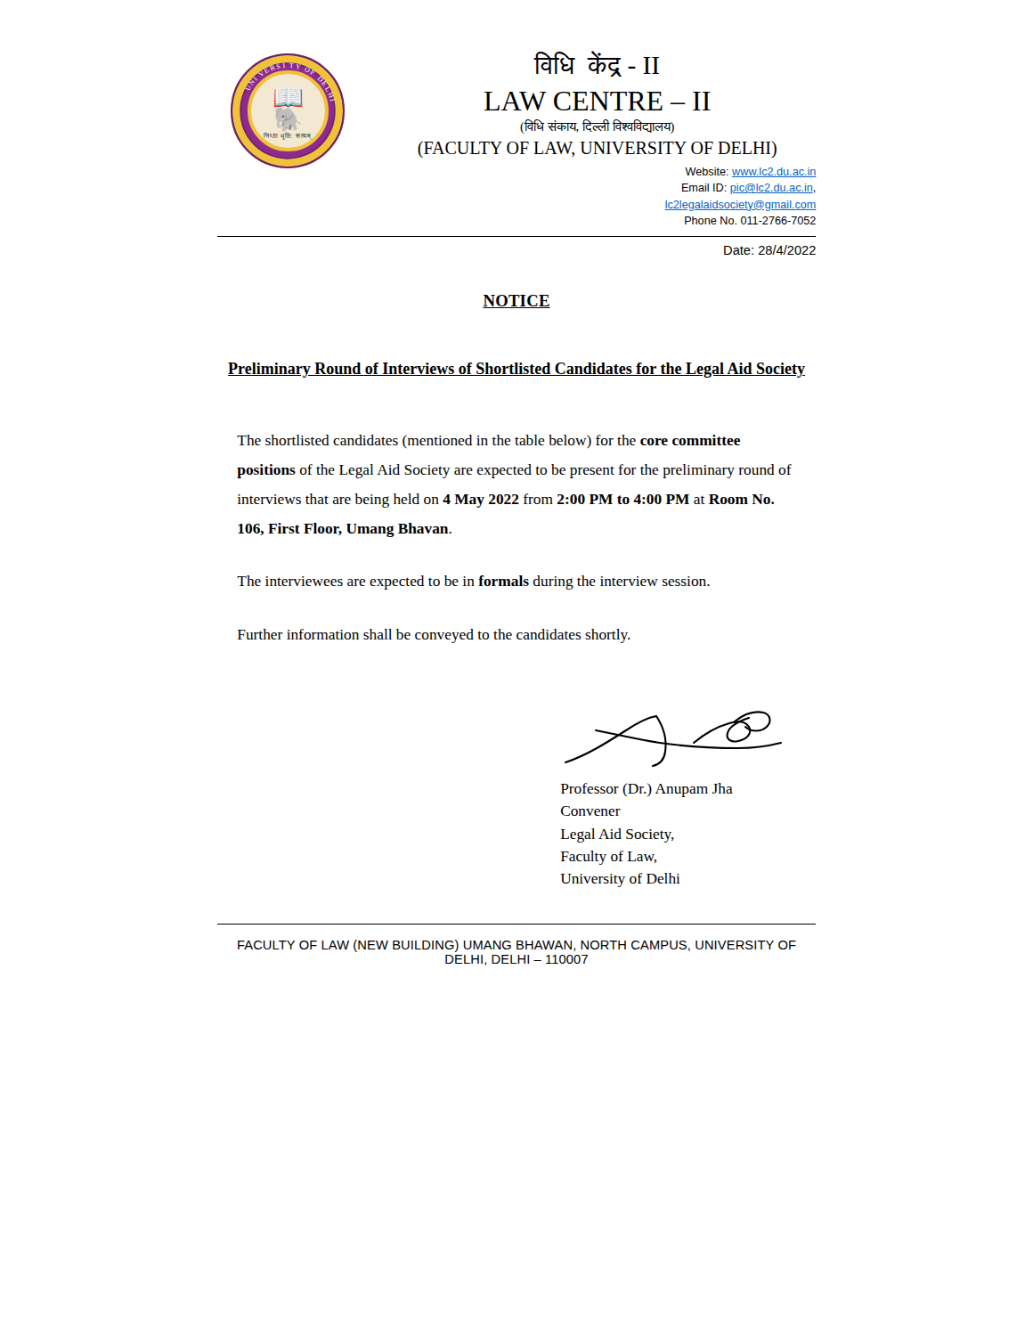U N I V E R S I T Y O F D E L H I
📖
🐘
निष्ठा धृति: सत्यम्
विधि केंद्र - II
LAW CENTRE – II
(विधि संकाय, दिल्ली विश्वविद्यालय)
(FACULTY OF LAW, UNIVERSITY OF DELHI)
Website: www.lc2.du.ac.in
Email ID: pic@lc2.du.ac.in,
lc2legalaidsociety@gmail.com
Phone No. 011-2766-7052
Date: 28/4/2022
NOTICE
Preliminary Round of Interviews of Shortlisted Candidates for the Legal Aid Society
The shortlisted candidates (mentioned in the table below) for the core committee positions of the Legal Aid Society are expected to be present for the preliminary round of interviews that are being held on 4 May 2022 from 2:00 PM to 4:00 PM at Room No. 106, First Floor, Umang Bhavan.
The interviewees are expected to be in formals during the interview session.
Further information shall be conveyed to the candidates shortly.
Professor (Dr.) Anupam Jha
Convener
Legal Aid Society,
Faculty of Law,
University of Delhi
FACULTY OF LAW (NEW BUILDING) UMANG BHAWAN, NORTH CAMPUS, UNIVERSITY OF DELHI, DELHI – 110007